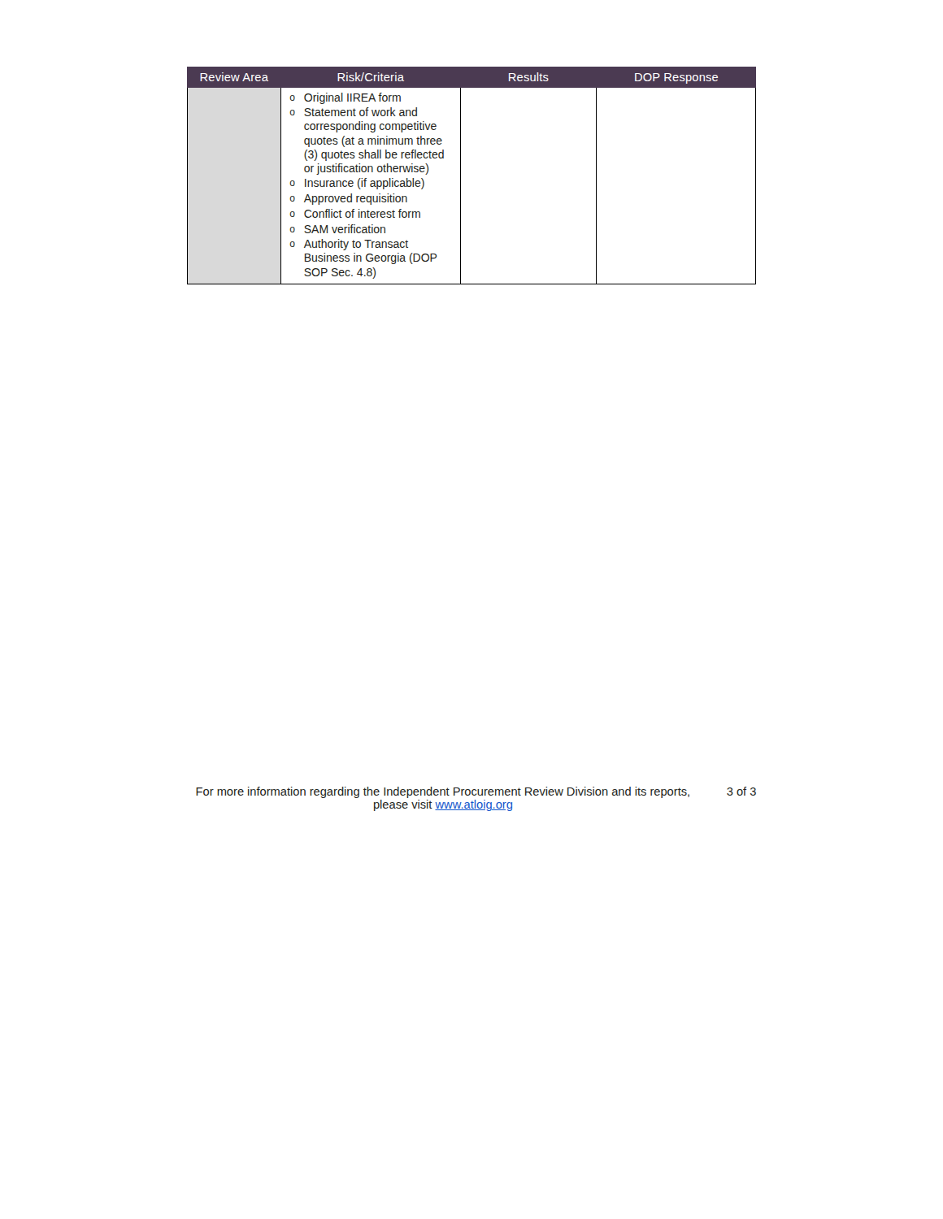| Review Area | Risk/Criteria | Results | DOP Response |
| --- | --- | --- | --- |
| | Original IIREA form Statement of work and corresponding competitive quotes (at a minimum three (3) quotes shall be reflected or justification otherwise) Insurance (if applicable) Approved requisition Conflict of interest form SAM verification Authority to Transact Business in Georgia (DOP SOP Sec. 4.8) | | |
For more information regarding the Independent Procurement Review Division and its reports, please visit www.atloig.org
3 of 3